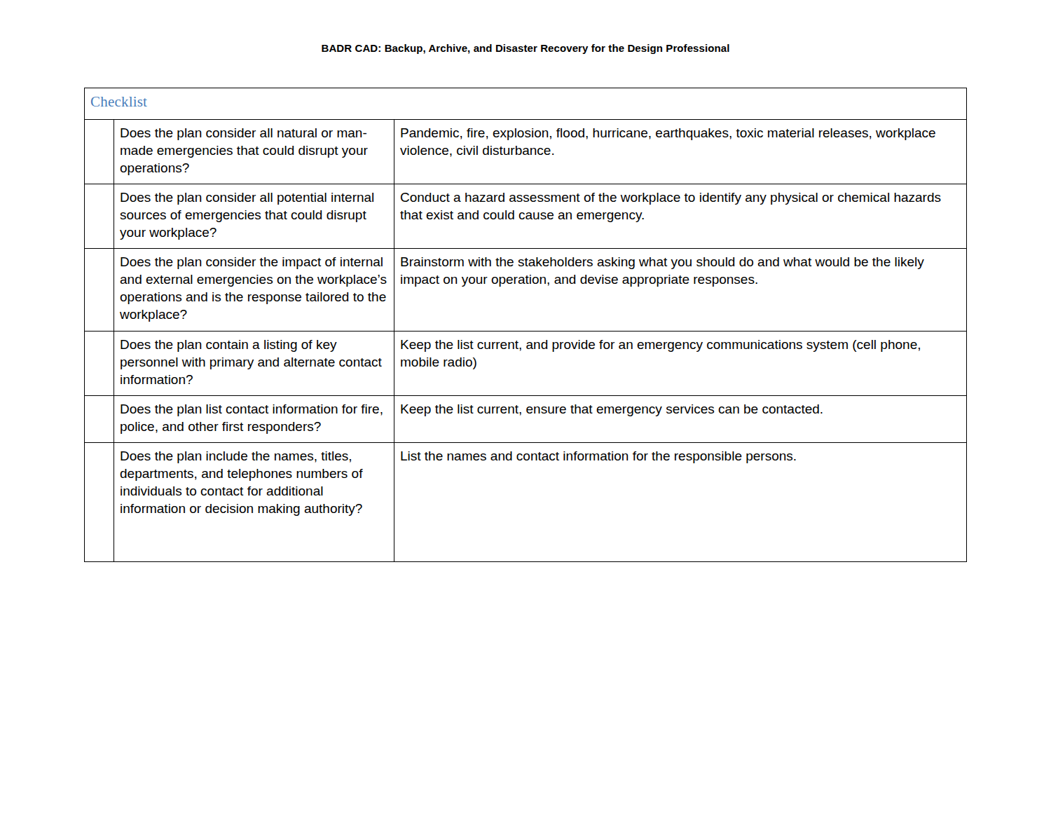BADR CAD: Backup, Archive, and Disaster Recovery for the Design Professional
| Checklist |
| | Does the plan consider all natural or man-made emergencies that could disrupt your operations? | Pandemic, fire, explosion, flood, hurricane, earthquakes, toxic material releases, workplace violence, civil disturbance. |
| | Does the plan consider all potential internal sources of emergencies that could disrupt your workplace? | Conduct a hazard assessment of the workplace to identify any physical or chemical hazards that exist and could cause an emergency. |
| | Does the plan consider the impact of internal and external emergencies on the workplace’s operations and is the response tailored to the workplace? | Brainstorm with the stakeholders asking what you should do and what would be the likely impact on your operation, and devise appropriate responses. |
| | Does the plan contain a listing of key personnel with primary and alternate contact information? | Keep the list current, and provide for an emergency communications system (cell phone, mobile radio) |
| | Does the plan list contact information for fire, police, and other first responders? | Keep the list current, ensure that emergency services can be contacted. |
| | Does the plan include the names, titles, departments, and telephones numbers of individuals to contact for additional information or decision making authority? | List the names and contact information for the responsible persons. |